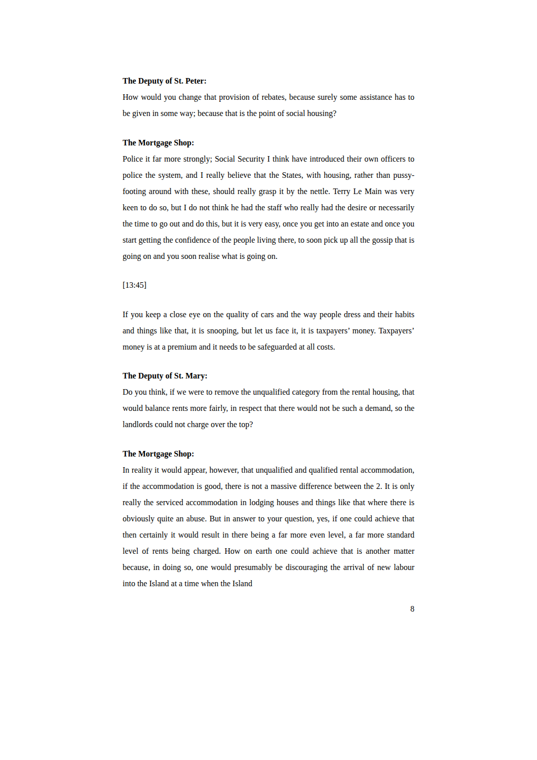The Deputy of St. Peter:
How would you change that provision of rebates, because surely some assistance has to be given in some way; because that is the point of social housing?
The Mortgage Shop:
Police it far more strongly; Social Security I think have introduced their own officers to police the system, and I really believe that the States, with housing, rather than pussy-footing around with these, should really grasp it by the nettle. Terry Le Main was very keen to do so, but I do not think he had the staff who really had the desire or necessarily the time to go out and do this, but it is very easy, once you get into an estate and once you start getting the confidence of the people living there, to soon pick up all the gossip that is going on and you soon realise what is going on.
[13:45]
If you keep a close eye on the quality of cars and the way people dress and their habits and things like that, it is snooping, but let us face it, it is taxpayers’ money. Taxpayers’ money is at a premium and it needs to be safeguarded at all costs.
The Deputy of St. Mary:
Do you think, if we were to remove the unqualified category from the rental housing, that would balance rents more fairly, in respect that there would not be such a demand, so the landlords could not charge over the top?
The Mortgage Shop:
In reality it would appear, however, that unqualified and qualified rental accommodation, if the accommodation is good, there is not a massive difference between the 2. It is only really the serviced accommodation in lodging houses and things like that where there is obviously quite an abuse. But in answer to your question, yes, if one could achieve that then certainly it would result in there being a far more even level, a far more standard level of rents being charged. How on earth one could achieve that is another matter because, in doing so, one would presumably be discouraging the arrival of new labour into the Island at a time when the Island
8